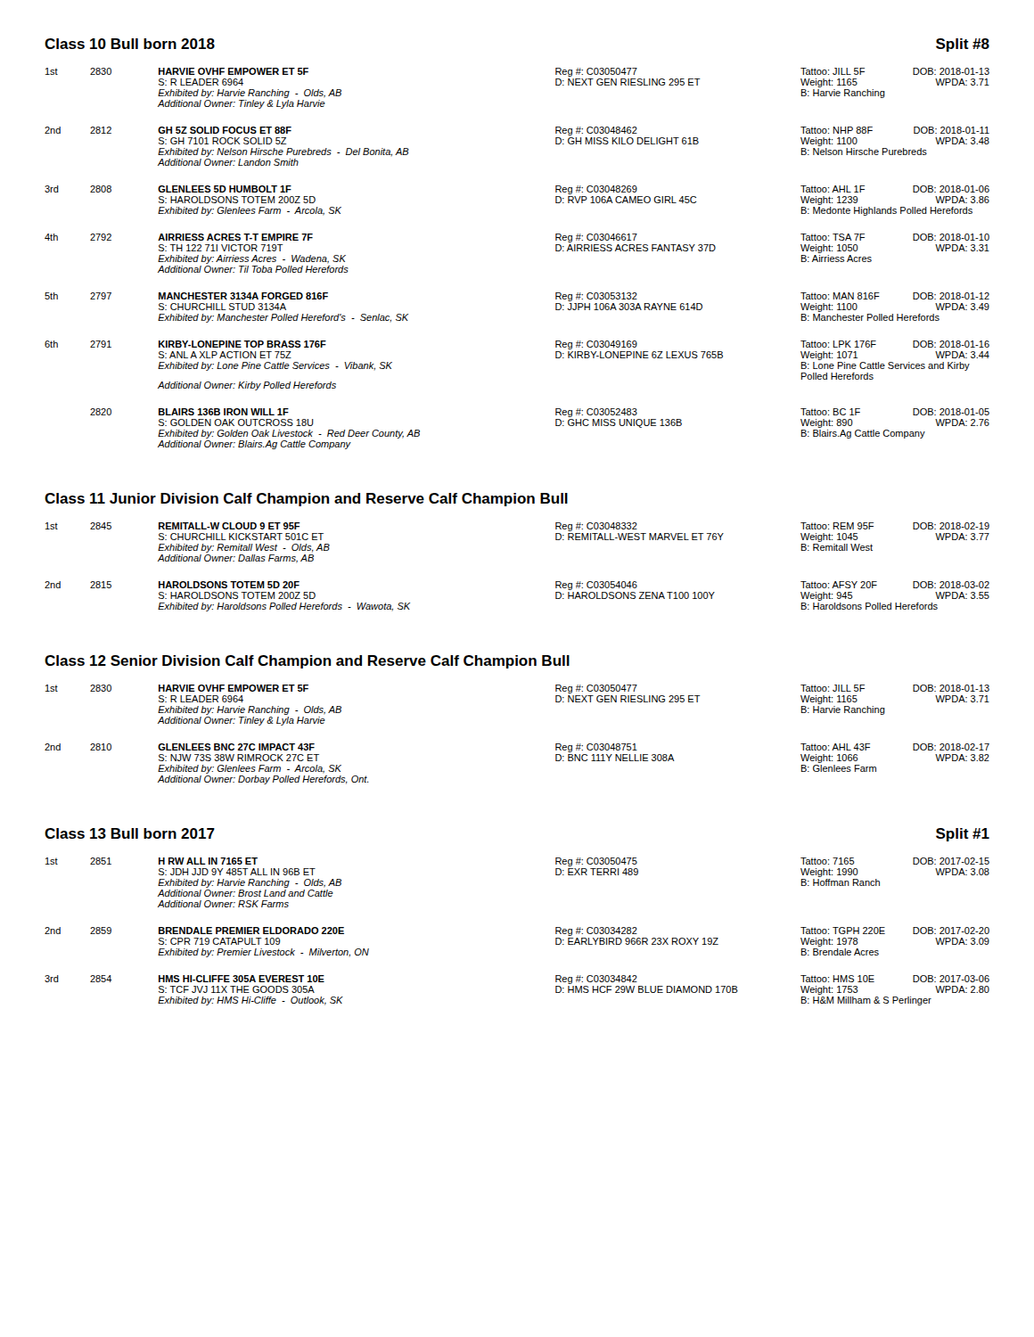Class 10 Bull born 2018 Split #8
| 1st | 2830 | HARVIE OVHF EMPOWER ET 5F S: R LEADER 6964 Exhibited by: Harvie Ranching - Olds, AB Additional Owner: Tinley & Lyla Harvie | Reg #: C03050477 D: NEXT GEN RIESLING 295 ET | Tattoo: JILL 5F DOB: 2018-01-13 Weight: 1165 WPDA: 3.71 B: Harvie Ranching |
| 2nd | 2812 | GH 5Z SOLID FOCUS ET 88F S: GH 7101 ROCK SOLID 5Z Exhibited by: Nelson Hirsche Purebreds - Del Bonita, AB Additional Owner: Landon Smith | Reg #: C03048462 D: GH MISS KILO DELIGHT 61B | Tattoo: NHP 88F DOB: 2018-01-11 Weight: 1100 WPDA: 3.48 B: Nelson Hirsche Purebreds |
| 3rd | 2808 | GLENLEES 5D HUMBOLT 1F S: HAROLDSONS TOTEM 200Z 5D Exhibited by: Glenlees Farm - Arcola, SK | Reg #: C03048269 D: RVP 106A CAMEO GIRL 45C | Tattoo: AHL 1F DOB: 2018-01-06 Weight: 1239 WPDA: 3.86 B: Medonte Highlands Polled Herefords |
| 4th | 2792 | AIRRIESS ACRES T-T EMPIRE 7F S: TH 122 71I VICTOR 719T Exhibited by: Airriess Acres - Wadena, SK Additional Owner: Til Toba Polled Herefords | Reg #: C03046617 D: AIRRIESS ACRES FANTASY 37D | Tattoo: TSA 7F DOB: 2018-01-10 Weight: 1050 WPDA: 3.31 B: Airriess Acres |
| 5th | 2797 | MANCHESTER 3134A FORGED 816F S: CHURCHILL STUD 3134A Exhibited by: Manchester Polled Hereford's - Senlac, SK | Reg #: C03053132 D: JJPH 106A 303A RAYNE 614D | Tattoo: MAN 816F DOB: 2018-01-12 Weight: 1100 WPDA: 3.49 B: Manchester Polled Herefords |
| 6th | 2791 | KIRBY-LONEPINE TOP BRASS 176F S: ANL A XLP ACTION ET 75Z Exhibited by: Lone Pine Cattle Services - Vibank, SK Additional Owner: Kirby Polled Herefords | Reg #: C03049169 D: KIRBY-LONEPINE 6Z LEXUS 765B | Tattoo: LPK 176F DOB: 2018-01-16 Weight: 1071 WPDA: 3.44 B: Lone Pine Cattle Services and Kirby Polled Herefords |
| | 2820 | BLAIRS 136B IRON WILL 1F S: GOLDEN OAK OUTCROSS 18U Exhibited by: Golden Oak Livestock - Red Deer County, AB Additional Owner: Blairs.Ag Cattle Company | Reg #: C03052483 D: GHC MISS UNIQUE 136B | Tattoo: BC 1F DOB: 2018-01-05 Weight: 890 WPDA: 2.76 B: Blairs.Ag Cattle Company |
Class 11 Junior Division Calf Champion and Reserve Calf Champion Bull
| 1st | 2845 | REMITALL-W CLOUD 9 ET 95F S: CHURCHILL KICKSTART 501C ET Exhibited by: Remitall West - Olds, AB Additional Owner: Dallas Farms, AB | Reg #: C03048332 D: REMITALL-WEST MARVEL ET 76Y | Tattoo: REM 95F DOB: 2018-02-19 Weight: 1045 WPDA: 3.77 B: Remitall West |
| 2nd | 2815 | HAROLDSONS TOTEM 5D 20F S: HAROLDSONS TOTEM 200Z 5D Exhibited by: Haroldsons Polled Herefords - Wawota, SK | Reg #: C03054046 D: HAROLDSONS ZENA T100 100Y | Tattoo: AFSY 20F DOB: 2018-03-02 Weight: 945 WPDA: 3.55 B: Haroldsons Polled Herefords |
Class 12 Senior Division Calf Champion and Reserve Calf Champion Bull
| 1st | 2830 | HARVIE OVHF EMPOWER ET 5F S: R LEADER 6964 Exhibited by: Harvie Ranching - Olds, AB Additional Owner: Tinley & Lyla Harvie | Reg #: C03050477 D: NEXT GEN RIESLING 295 ET | Tattoo: JILL 5F DOB: 2018-01-13 Weight: 1165 WPDA: 3.71 B: Harvie Ranching |
| 2nd | 2810 | GLENLEES BNC 27C IMPACT 43F S: NJW 73S 38W RIMROCK 27C ET Exhibited by: Glenlees Farm - Arcola, SK Additional Owner: Dorbay Polled Herefords, Ont. | Reg #: C03048751 D: BNC 111Y NELLIE 308A | Tattoo: AHL 43F DOB: 2018-02-17 Weight: 1066 WPDA: 3.82 B: Glenlees Farm |
Class 13 Bull born 2017 Split #1
| 1st | 2851 | H RW ALL IN 7165 ET S: JDH JJD 9Y 485T ALL IN 96B ET Exhibited by: Harvie Ranching - Olds, AB Additional Owner: Brost Land and Cattle Additional Owner: RSK Farms | Reg #: C03050475 D: EXR TERRI 489 | Tattoo: 7165 DOB: 2017-02-15 Weight: 1990 WPDA: 3.08 B: Hoffman Ranch |
| 2nd | 2859 | BRENDALE PREMIER ELDORADO 220E S: CPR 719 CATAPULT 109 Exhibited by: Premier Livestock - Milverton, ON | Reg #: C03034282 D: EARLYBIRD 966R 23X ROXY 19Z | Tattoo: TGPH 220E DOB: 2017-02-20 Weight: 1978 WPDA: 3.09 B: Brendale Acres |
| 3rd | 2854 | HMS HI-CLIFFE 305A EVEREST 10E S: TCF JVJ 11X THE GOODS 305A Exhibited by: HMS Hi-Cliffe - Outlook, SK | Reg #: C03034842 D: HMS HCF 29W BLUE DIAMOND 170B | Tattoo: HMS 10E DOB: 2017-03-06 Weight: 1753 WPDA: 2.80 B: H&M Millham & S Perlinger |